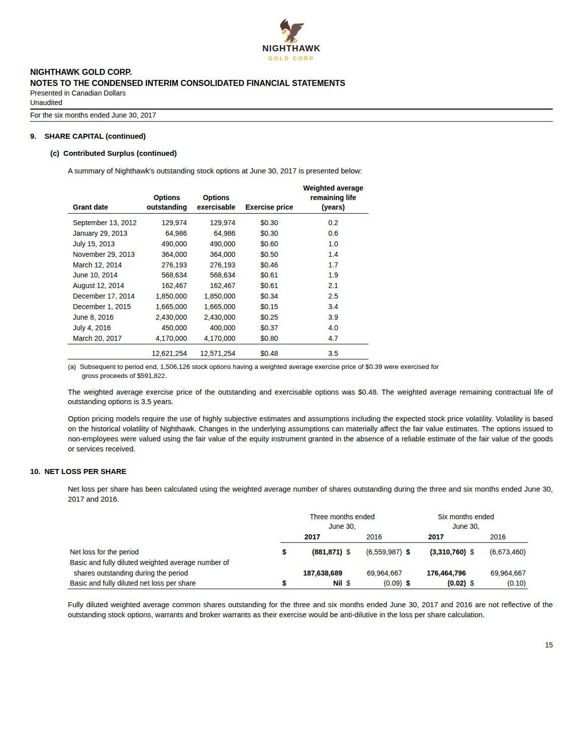🦅
NIGHTHAWK
GOLD CORP
Nighthawk Gold Corp.
Notes to the Condensed Interim Consolidated Financial Statements
Presented in Canadian Dollars
Unaudited
For the six months ended June 30, 2017
9. SHARE CAPITAL (continued)
(c) Contributed Surplus (continued)
A summary of Nighthawk’s outstanding stock options at June 30, 2017 is presented below:
| Grant date | Options outstanding | Options exercisable | Exercise price | Weighted average remaining life (years) |
| --- | --- | --- | --- | --- |
| September 13, 2012 | 129,974 | 129,974 | $0.30 | 0.2 |
| January 29, 2013 | 64,986 | 64,986 | $0.30 | 0.6 |
| July 15, 2013 | 490,000 | 490,000 | $0.60 | 1.0 |
| November 29, 2013 | 364,000 | 364,000 | $0.50 | 1.4 |
| March 12, 2014 | 276,193 | 276,193 | $0.46 | 1.7 |
| June 10, 2014 | 568,634 | 568,634 | $0.61 | 1.9 |
| August 12, 2014 | 162,467 | 162,467 | $0.61 | 2.1 |
| December 17, 2014 | 1,850,000 | 1,850,000 | $0.34 | 2.5 |
| December 1, 2015 | 1,665,000 | 1,665,000 | $0.15 | 3.4 |
| June 8, 2016 | 2,430,000 | 2,430,000 | $0.25 | 3.9 |
| July 4, 2016 | 450,000 | 400,000 | $0.37 | 4.0 |
| March 20, 2017 | 4,170,000 | 4,170,000 | $0.80 | 4.7 |
| | 12,621,254 | 12,571,254 | $0.48 | 3.5 |
(a) Subsequent to period end, 1,506,126 stock options having a weighted average exercise price of $0.39 were exercised for gross proceeds of $591,822.
The weighted average exercise price of the outstanding and exercisable options was $0.48. The weighted average remaining contractual life of outstanding options is 3.5 years.
Option pricing models require the use of highly subjective estimates and assumptions including the expected stock price volatility. Volatility is based on the historical volatility of Nighthawk. Changes in the underlying assumptions can materially affect the fair value estimates. The options issued to non-employees were valued using the fair value of the equity instrument granted in the absence of a reliable estimate of the fair value of the goods or services received.
10. NET LOSS PER SHARE
Net loss per share has been calculated using the weighted average number of shares outstanding during the three and six months ended June 30, 2017 and 2016.
| | Three months ended June 30, | Six months ended June 30, |
| | 2017 | 2016 | 2017 | 2016 |
| Net loss for the period | $ | (881,871) | $ | (6,559,987) | $ | (3,310,760) | $ | (6,673,460) |
| Basic and fully diluted weighted average number of | |
| shares outstanding during the period | | 187,638,689 | | 69,964,667 | | 176,464,796 | | 69,964,667 |
| Basic and fully diluted net loss per share | $ | Nil | $ | (0.09) | $ | (0.02) | $ | (0.10) |
Fully diluted weighted average common shares outstanding for the three and six months ended June 30, 2017 and 2016 are not reflective of the outstanding stock options, warrants and broker warrants as their exercise would be anti-dilutive in the loss per share calculation.
15